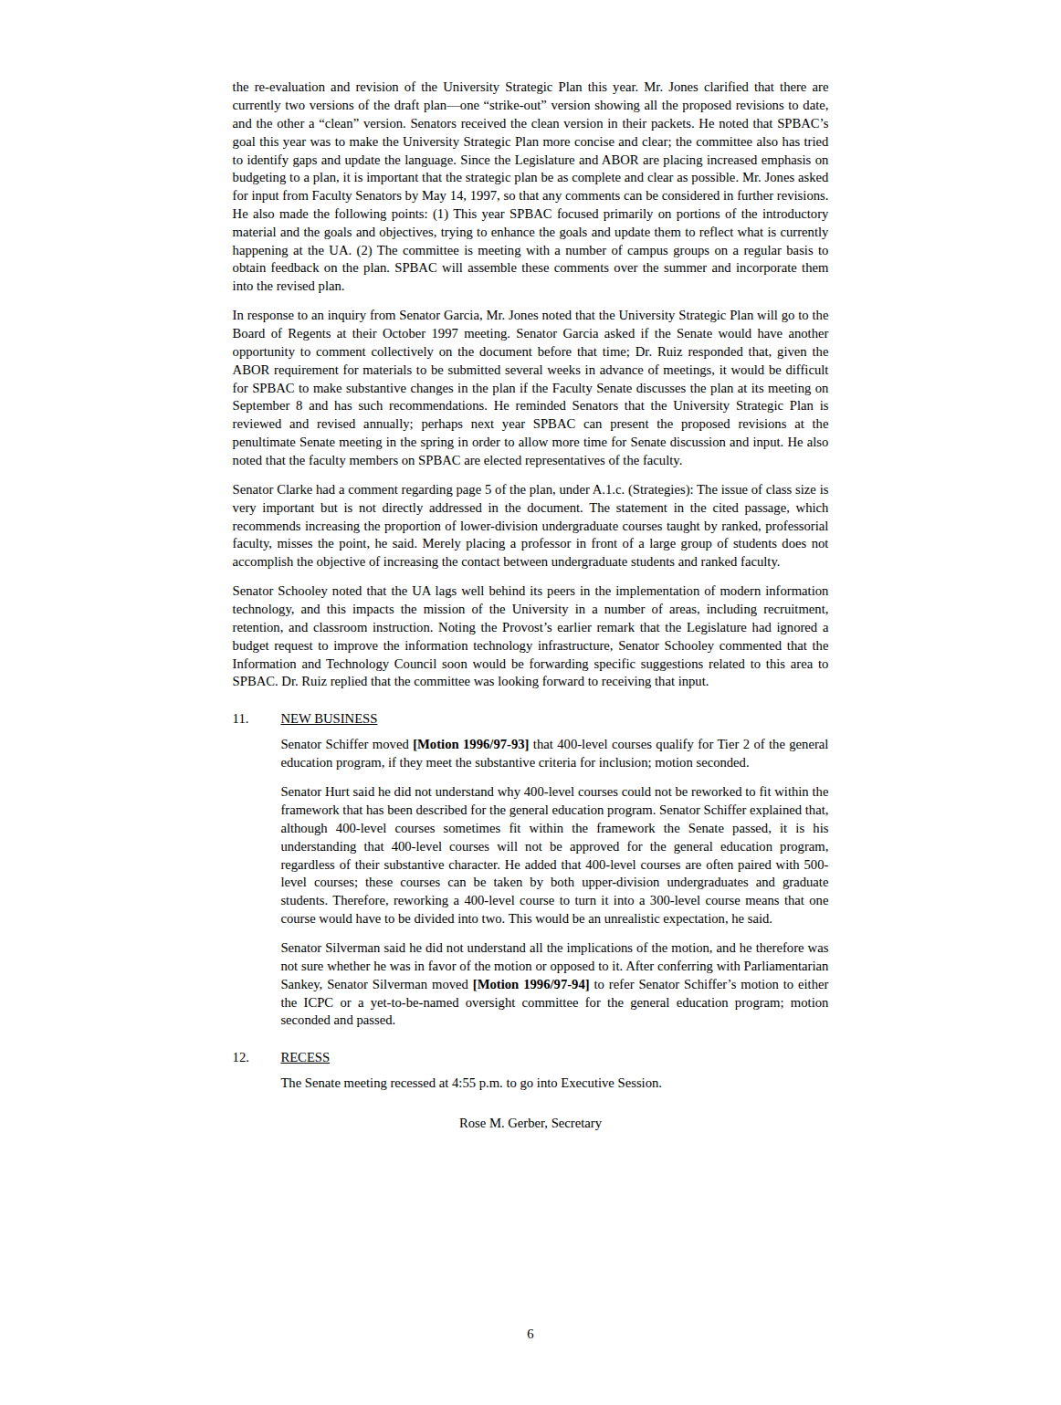the re-evaluation and revision of the University Strategic Plan this year. Mr. Jones clarified that there are currently two versions of the draft plan—one “strike-out” version showing all the proposed revisions to date, and the other a “clean” version. Senators received the clean version in their packets. He noted that SPBAC’s goal this year was to make the University Strategic Plan more concise and clear; the committee also has tried to identify gaps and update the language. Since the Legislature and ABOR are placing increased emphasis on budgeting to a plan, it is important that the strategic plan be as complete and clear as possible. Mr. Jones asked for input from Faculty Senators by May 14, 1997, so that any comments can be considered in further revisions. He also made the following points: (1) This year SPBAC focused primarily on portions of the introductory material and the goals and objectives, trying to enhance the goals and update them to reflect what is currently happening at the UA. (2) The committee is meeting with a number of campus groups on a regular basis to obtain feedback on the plan. SPBAC will assemble these comments over the summer and incorporate them into the revised plan.
In response to an inquiry from Senator Garcia, Mr. Jones noted that the University Strategic Plan will go to the Board of Regents at their October 1997 meeting. Senator Garcia asked if the Senate would have another opportunity to comment collectively on the document before that time; Dr. Ruiz responded that, given the ABOR requirement for materials to be submitted several weeks in advance of meetings, it would be difficult for SPBAC to make substantive changes in the plan if the Faculty Senate discusses the plan at its meeting on September 8 and has such recommendations. He reminded Senators that the University Strategic Plan is reviewed and revised annually; perhaps next year SPBAC can present the proposed revisions at the penultimate Senate meeting in the spring in order to allow more time for Senate discussion and input. He also noted that the faculty members on SPBAC are elected representatives of the faculty.
Senator Clarke had a comment regarding page 5 of the plan, under A.1.c. (Strategies): The issue of class size is very important but is not directly addressed in the document. The statement in the cited passage, which recommends increasing the proportion of lower-division undergraduate courses taught by ranked, professorial faculty, misses the point, he said. Merely placing a professor in front of a large group of students does not accomplish the objective of increasing the contact between undergraduate students and ranked faculty.
Senator Schooley noted that the UA lags well behind its peers in the implementation of modern information technology, and this impacts the mission of the University in a number of areas, including recruitment, retention, and classroom instruction. Noting the Provost’s earlier remark that the Legislature had ignored a budget request to improve the information technology infrastructure, Senator Schooley commented that the Information and Technology Council soon would be forwarding specific suggestions related to this area to SPBAC. Dr. Ruiz replied that the committee was looking forward to receiving that input.
11.
NEW BUSINESS
Senator Schiffer moved [Motion 1996/97-93] that 400-level courses qualify for Tier 2 of the general education program, if they meet the substantive criteria for inclusion; motion seconded.
Senator Hurt said he did not understand why 400-level courses could not be reworked to fit within the framework that has been described for the general education program. Senator Schiffer explained that, although 400-level courses sometimes fit within the framework the Senate passed, it is his understanding that 400-level courses will not be approved for the general education program, regardless of their substantive character. He added that 400-level courses are often paired with 500-level courses; these courses can be taken by both upper-division undergraduates and graduate students. Therefore, reworking a 400-level course to turn it into a 300-level course means that one course would have to be divided into two. This would be an unrealistic expectation, he said.
Senator Silverman said he did not understand all the implications of the motion, and he therefore was not sure whether he was in favor of the motion or opposed to it. After conferring with Parliamentarian Sankey, Senator Silverman moved [Motion 1996/97-94] to refer Senator Schiffer’s motion to either the ICPC or a yet-to-be-named oversight committee for the general education program; motion seconded and passed.
12.
RECESS
The Senate meeting recessed at 4:55 p.m. to go into Executive Session.
Rose M. Gerber, Secretary
6